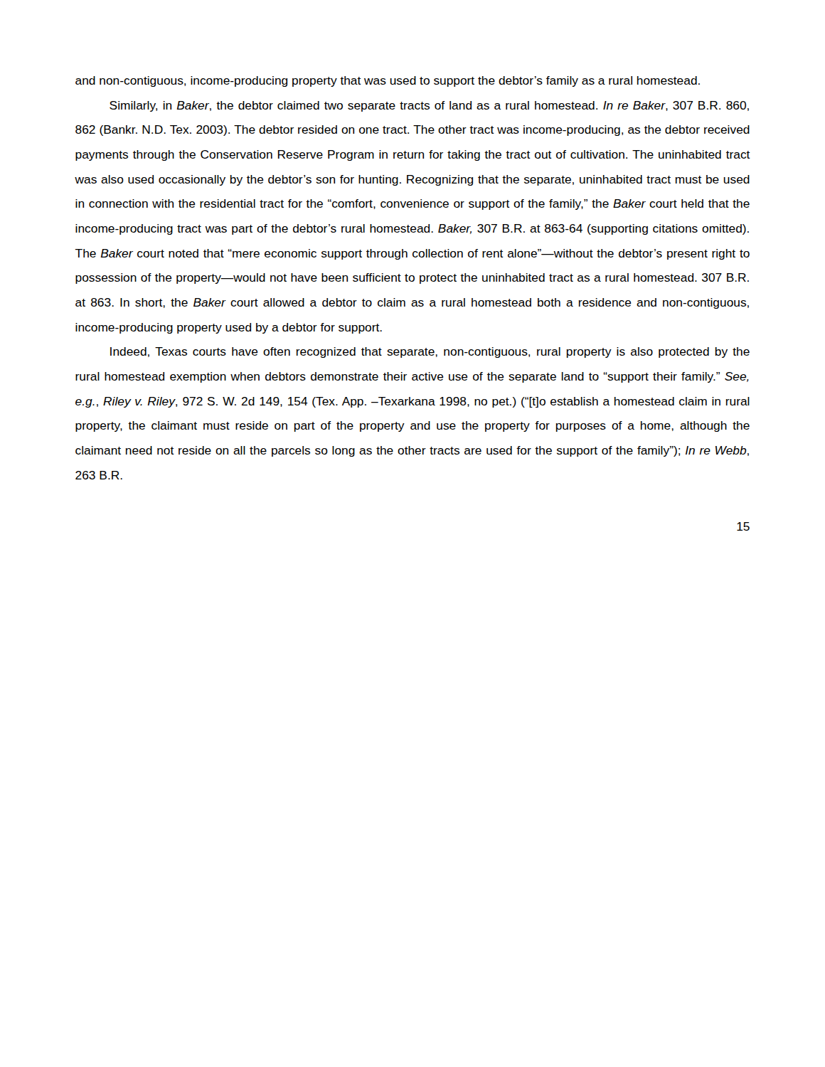and non-contiguous, income-producing property that was used to support the debtor’s family as a rural homestead.
Similarly, in Baker, the debtor claimed two separate tracts of land as a rural homestead. In re Baker, 307 B.R. 860, 862 (Bankr. N.D. Tex. 2003). The debtor resided on one tract. The other tract was income-producing, as the debtor received payments through the Conservation Reserve Program in return for taking the tract out of cultivation. The uninhabited tract was also used occasionally by the debtor’s son for hunting. Recognizing that the separate, uninhabited tract must be used in connection with the residential tract for the “comfort, convenience or support of the family,” the Baker court held that the income-producing tract was part of the debtor’s rural homestead. Baker, 307 B.R. at 863-64 (supporting citations omitted). The Baker court noted that “mere economic support through collection of rent alone”—without the debtor’s present right to possession of the property—would not have been sufficient to protect the uninhabited tract as a rural homestead. 307 B.R. at 863. In short, the Baker court allowed a debtor to claim as a rural homestead both a residence and non-contiguous, income-producing property used by a debtor for support.
Indeed, Texas courts have often recognized that separate, non-contiguous, rural property is also protected by the rural homestead exemption when debtors demonstrate their active use of the separate land to “support their family.” See, e.g., Riley v. Riley, 972 S. W. 2d 149, 154 (Tex. App. –Texarkana 1998, no pet.) (“[t]o establish a homestead claim in rural property, the claimant must reside on part of the property and use the property for purposes of a home, although the claimant need not reside on all the parcels so long as the other tracts are used for the support of the family”); In re Webb, 263 B.R.
15